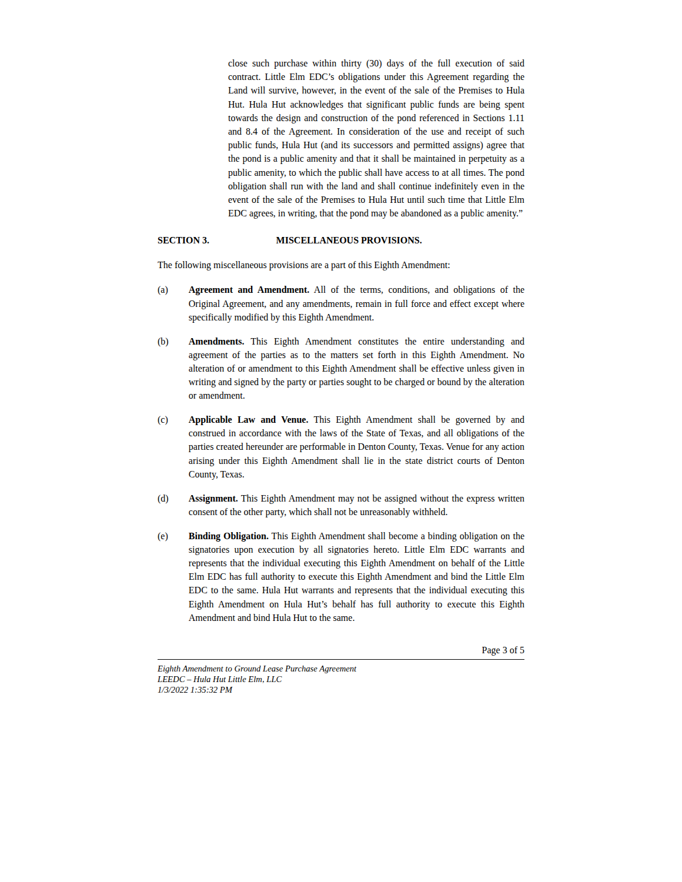close such purchase within thirty (30) days of the full execution of said contract. Little Elm EDC’s obligations under this Agreement regarding the Land will survive, however, in the event of the sale of the Premises to Hula Hut. Hula Hut acknowledges that significant public funds are being spent towards the design and construction of the pond referenced in Sections 1.11 and 8.4 of the Agreement. In consideration of the use and receipt of such public funds, Hula Hut (and its successors and permitted assigns) agree that the pond is a public amenity and that it shall be maintained in perpetuity as a public amenity, to which the public shall have access to at all times. The pond obligation shall run with the land and shall continue indefinitely even in the event of the sale of the Premises to Hula Hut until such time that Little Elm EDC agrees, in writing, that the pond may be abandoned as a public amenity.”
SECTION 3. MISCELLANEOUS PROVISIONS.
The following miscellaneous provisions are a part of this Eighth Amendment:
(a) Agreement and Amendment. All of the terms, conditions, and obligations of the Original Agreement, and any amendments, remain in full force and effect except where specifically modified by this Eighth Amendment.
(b) Amendments. This Eighth Amendment constitutes the entire understanding and agreement of the parties as to the matters set forth in this Eighth Amendment. No alteration of or amendment to this Eighth Amendment shall be effective unless given in writing and signed by the party or parties sought to be charged or bound by the alteration or amendment.
(c) Applicable Law and Venue. This Eighth Amendment shall be governed by and construed in accordance with the laws of the State of Texas, and all obligations of the parties created hereunder are performable in Denton County, Texas. Venue for any action arising under this Eighth Amendment shall lie in the state district courts of Denton County, Texas.
(d) Assignment. This Eighth Amendment may not be assigned without the express written consent of the other party, which shall not be unreasonably withheld.
(e) Binding Obligation. This Eighth Amendment shall become a binding obligation on the signatories upon execution by all signatories hereto. Little Elm EDC warrants and represents that the individual executing this Eighth Amendment on behalf of the Little Elm EDC has full authority to execute this Eighth Amendment and bind the Little Elm EDC to the same. Hula Hut warrants and represents that the individual executing this Eighth Amendment on Hula Hut’s behalf has full authority to execute this Eighth Amendment and bind Hula Hut to the same.
Page 3 of 5
Eighth Amendment to Ground Lease Purchase Agreement
LEEDC – Hula Hut Little Elm, LLC
1/3/2022 1:35:32 PM